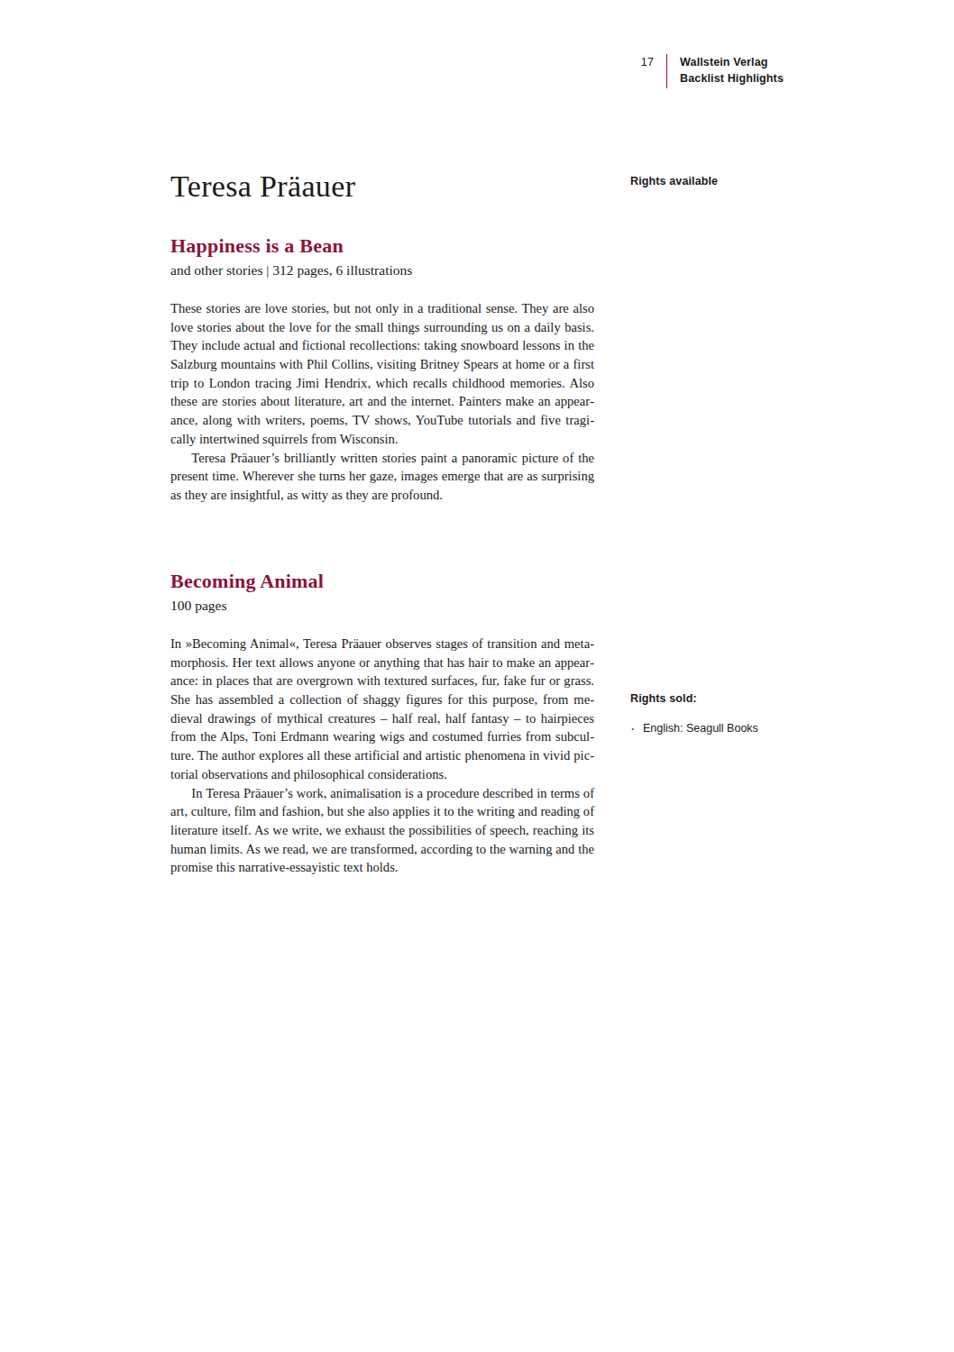17
Wallstein Verlag
Backlist Highlights
Teresa Präauer
Happiness is a Bean
and other stories | 312 pages, 6 illustrations
These stories are love stories, but not only in a traditional sense. They are also love stories about the love for the small things surrounding us on a daily basis. They include actual and fictional recollections: taking snowboard lessons in the Salzburg mountains with Phil Collins, visiting Britney Spears at home or a first trip to London tracing Jimi Hendrix, which recalls childhood memories. Also these are stories about literature, art and the internet. Painters make an appearance, along with writers, poems, TV shows, YouTube tutorials and five tragically intertwined squirrels from Wisconsin.
Teresa Präauer’s brilliantly written stories paint a panoramic picture of the present time. Wherever she turns her gaze, images emerge that are as surprising as they are insightful, as witty as they are profound.
Becoming Animal
100 pages
In »Becoming Animal«, Teresa Präauer observes stages of transition and metamorphosis. Her text allows anyone or anything that has hair to make an appearance: in places that are overgrown with textured surfaces, fur, fake fur or grass. She has assembled a collection of shaggy figures for this purpose, from medieval drawings of mythical creatures – half real, half fantasy – to hairpieces from the Alps, Toni Erdmann wearing wigs and costumed furries from subculture. The author explores all these artificial and artistic phenomena in vivid pictorial observations and philosophical considerations.
In Teresa Präauer’s work, animalisation is a procedure described in terms of art, culture, film and fashion, but she also applies it to the writing and reading of literature itself. As we write, we exhaust the possibilities of speech, reaching its human limits. As we read, we are transformed, according to the warning and the promise this narrative-essayistic text holds.
Rights available
Rights sold:
English: Seagull Books